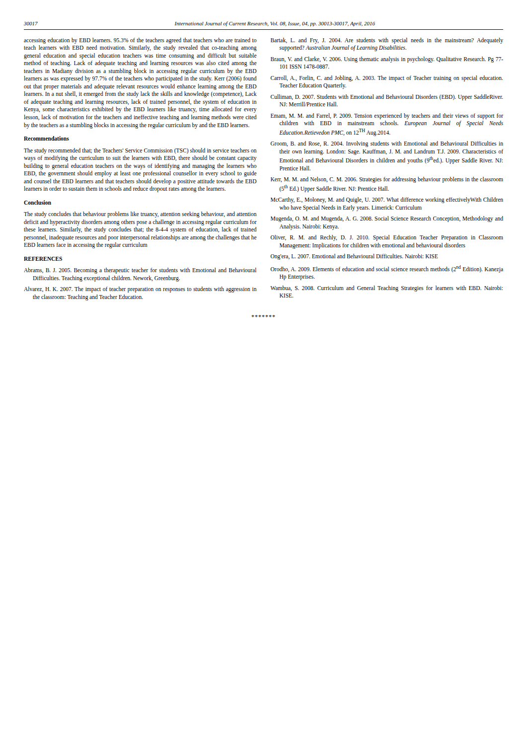30017 International Journal of Current Research, Vol. 08, Issue, 04, pp. 30013-30017, April, 2016
accessing education by EBD learners. 95.3% of the teachers agreed that teachers who are trained to teach learners with EBD need motivation. Similarly, the study revealed that co-teaching among general education and special education teachers was time consuming and difficult but suitable method of teaching. Lack of adequate teaching and learning resources was also cited among the teachers in Madiany division as a stumbling block in accessing regular curriculum by the EBD learners as was expressed by 97.7% of the teachers who participated in the study. Kerr (2006) found out that proper materials and adequate relevant resources would enhance learning among the EBD learners. In a nut shell, it emerged from the study lack the skills and knowledge (competence), Lack of adequate teaching and learning resources, lack of trained personnel, the system of education in Kenya, some characteristics exhibited by the EBD learners like truancy, time allocated for every lesson, lack of motivation for the teachers and ineffective teaching and learning methods were cited by the teachers as a stumbling blocks in accessing the regular curriculum by and the EBD learners.
Recommendations
The study recommended that; the Teachers' Service Commission (TSC) should in service teachers on ways of modifying the curriculum to suit the learners with EBD, there should be constant capacity building to general education teachers on the ways of identifying and managing the learners who EBD, the government should employ at least one professional counsellor in every school to guide and counsel the EBD learners and that teachers should develop a positive attitude towards the EBD learners in order to sustain them in schools and reduce dropout rates among the learners.
Conclusion
The study concludes that behaviour problems like truancy, attention seeking behaviour, and attention deficit and hyperactivity disorders among others pose a challenge in accessing regular curriculum for these learners. Similarly, the study concludes that; the 8-4-4 system of education, lack of trained personnel, inadequate resources and poor interpersonal relationships are among the challenges that he EBD learners face in accessing the regular curriculum
REFERENCES
Abrams, B. J. 2005. Becoming a therapeutic teacher for students with Emotional and Behavioural Difficulties. Teaching exceptional children. Nework, Greenburg.
Alvarez, H. K. 2007. The impact of teacher preparation on responses to students with aggression in the classroom: Teaching and Teacher Education.
Bartak, L. and Fry, J. 2004. Are students with special needs in the mainstream? Adequately supported? Australian Journal of Learning Disabilities.
Braun, V. and Clarke, V. 2006. Using thematic analysis in psychology. Qualitative Research. Pg 77-101 ISSN 1478-0887.
Carroll, A., Forlin, C. and Jobling, A. 2003. The impact of Teacher training on special education. Teacher Education Quarterly.
Culliman, D. 2007. Students with Emotional and Behavioural Disorders (EBD). Upper SaddleRiver. NJ: Merrill/Prentice Hall.
Emam, M. M. and Farrel, P. 2009. Tension experienced by teachers and their views of support for children with EBD in mainstream schools. European Journal of Special Needs Education.Retievedon PMC, on 12TH Aug.2014.
Groom, B. and Rose, R. 2004. Involving students with Emotional and Behavioural Difficulties in their own learning. London: Sage. Kauffman, J. M. and Landrum T.J. 2009. Characteristics of Emotional and Behavioural Disorders in children and youths (9thed.). Upper Saddle River. NJ: Prentice Hall.
Kerr, M. M. and Nelson, C. M. 2006. Strategies for addressing behaviour problems in the classroom (5th Ed.) Upper Saddle River. NJ: Prentice Hall.
McCarthy, E., Moloney, M. and Quigle, U. 2007. What difference working effectivelyWith Children who have Special Needs in Early years. Limerick: Curriculum
Mugenda, O. M. and Mugenda, A. G. 2008. Social Science Research Conception, Methodology and Analysis. Nairobi: Kenya.
Oliver, R. M. and Rechly, D. J. 2010. Special Education Teacher Preparation in Classroom Management: Implications for children with emotional and behavioural disorders
Ong'era, L. 2007. Emotional and Behavioural Difficulties. Nairobi: KISE
Orodho, A. 2009. Elements of education and social science research methods (2nd Edition). Kanezja Hp Enterprises.
Wambua, S. 2008. Curriculum and General Teaching Strategies for learners with EBD. Nairobi: KISE.
*******